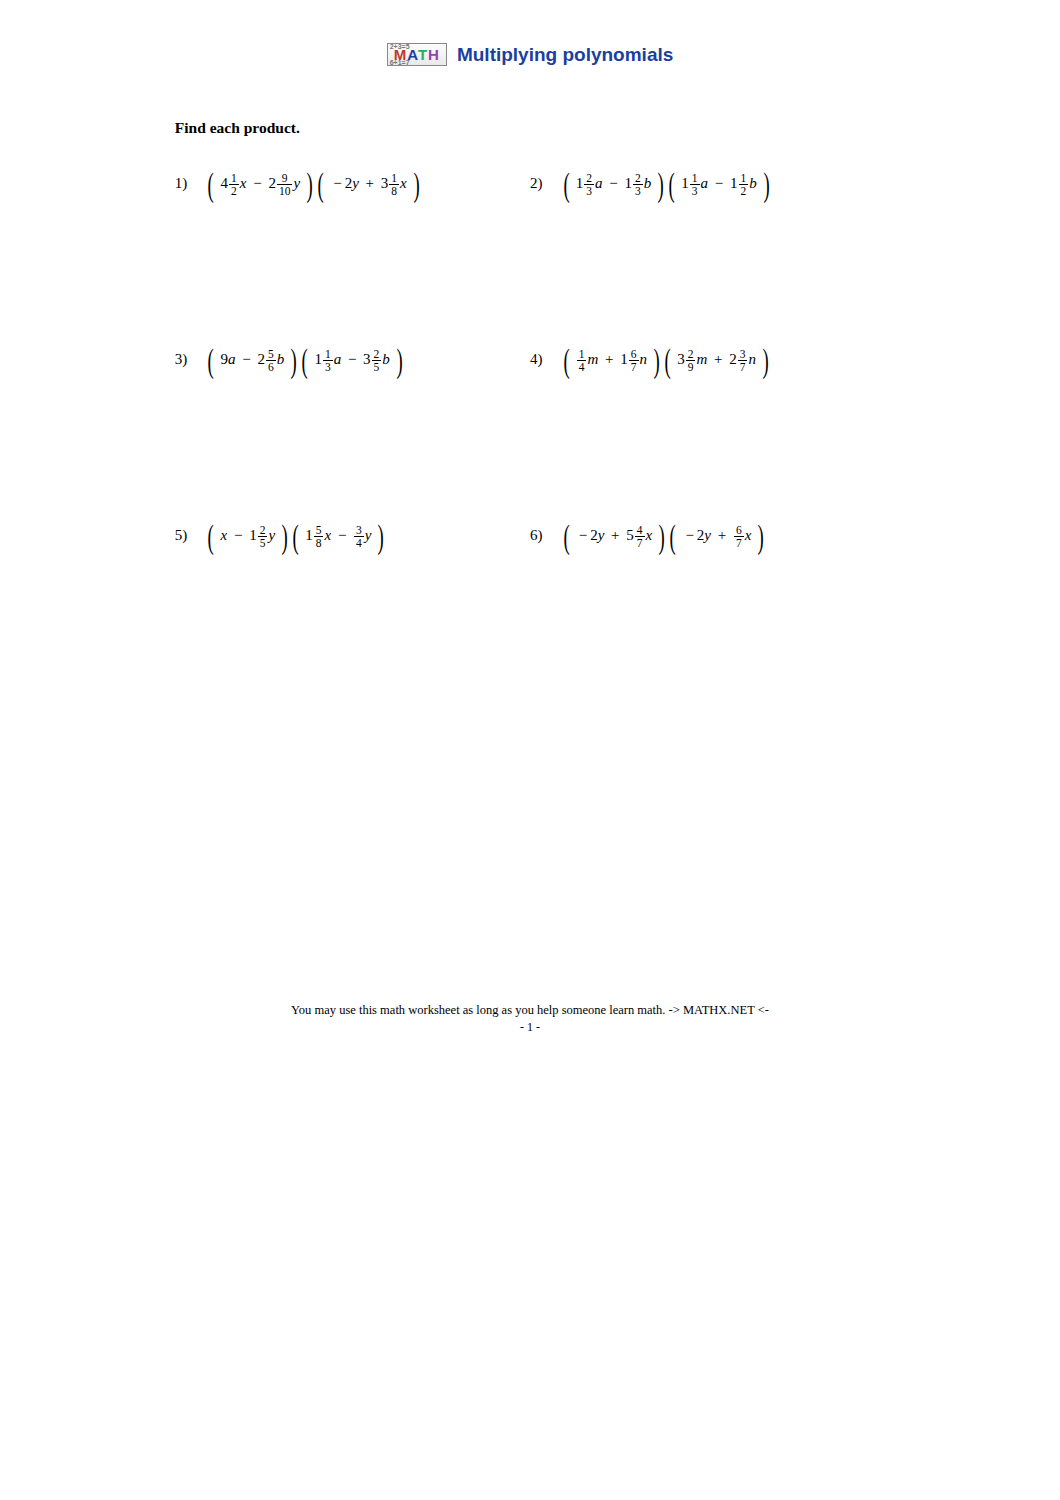2+3=5 6+1=7 MATH Multiplying polynomials
Find each product.
| 1) ( 4 1 2 x − 2 9 10 y ) ( − 2 y + 3 1 8 x ) | 2) ( 1 2 3 a − 1 2 3 b ) ( 1 1 3 a − 1 1 2 b ) |
| 3) ( 9 a − 2 5 6 b ) ( 1 1 3 a − 3 2 5 b ) | 4) ( 1 4 m + 1 6 7 n ) ( 3 2 9 m + 2 3 7 n ) |
| 5) ( x − 1 2 5 y ) ( 1 5 8 x − 3 4 y ) | 6) ( − 2 y + 5 4 7 x ) ( − 2 y + 6 7 x ) |
You may use this math worksheet as long as you help someone learn math. -> MATHX.NET <-
- 1 -